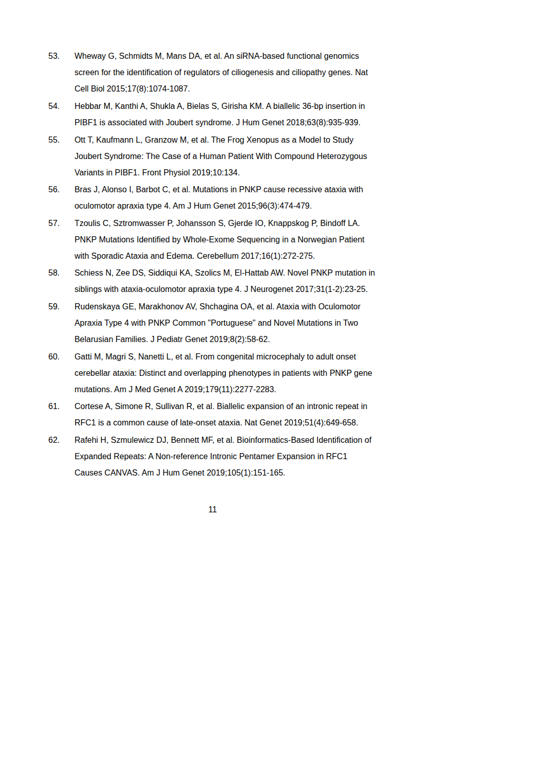Wheway G, Schmidts M, Mans DA, et al. An siRNA-based functional genomics screen for the identification of regulators of ciliogenesis and ciliopathy genes. Nat Cell Biol 2015;17(8):1074-1087.
Hebbar M, Kanthi A, Shukla A, Bielas S, Girisha KM. A biallelic 36-bp insertion in PIBF1 is associated with Joubert syndrome. J Hum Genet 2018;63(8):935-939.
Ott T, Kaufmann L, Granzow M, et al. The Frog Xenopus as a Model to Study Joubert Syndrome: The Case of a Human Patient With Compound Heterozygous Variants in PIBF1. Front Physiol 2019;10:134.
Bras J, Alonso I, Barbot C, et al. Mutations in PNKP cause recessive ataxia with oculomotor apraxia type 4. Am J Hum Genet 2015;96(3):474-479.
Tzoulis C, Sztromwasser P, Johansson S, Gjerde IO, Knappskog P, Bindoff LA. PNKP Mutations Identified by Whole-Exome Sequencing in a Norwegian Patient with Sporadic Ataxia and Edema. Cerebellum 2017;16(1):272-275.
Schiess N, Zee DS, Siddiqui KA, Szolics M, El-Hattab AW. Novel PNKP mutation in siblings with ataxia-oculomotor apraxia type 4. J Neurogenet 2017;31(1-2):23-25.
Rudenskaya GE, Marakhonov AV, Shchagina OA, et al. Ataxia with Oculomotor Apraxia Type 4 with PNKP Common "Portuguese" and Novel Mutations in Two Belarusian Families. J Pediatr Genet 2019;8(2):58-62.
Gatti M, Magri S, Nanetti L, et al. From congenital microcephaly to adult onset cerebellar ataxia: Distinct and overlapping phenotypes in patients with PNKP gene mutations. Am J Med Genet A 2019;179(11):2277-2283.
Cortese A, Simone R, Sullivan R, et al. Biallelic expansion of an intronic repeat in RFC1 is a common cause of late-onset ataxia. Nat Genet 2019;51(4):649-658.
Rafehi H, Szmulewicz DJ, Bennett MF, et al. Bioinformatics-Based Identification of Expanded Repeats: A Non-reference Intronic Pentamer Expansion in RFC1 Causes CANVAS. Am J Hum Genet 2019;105(1):151-165.
11